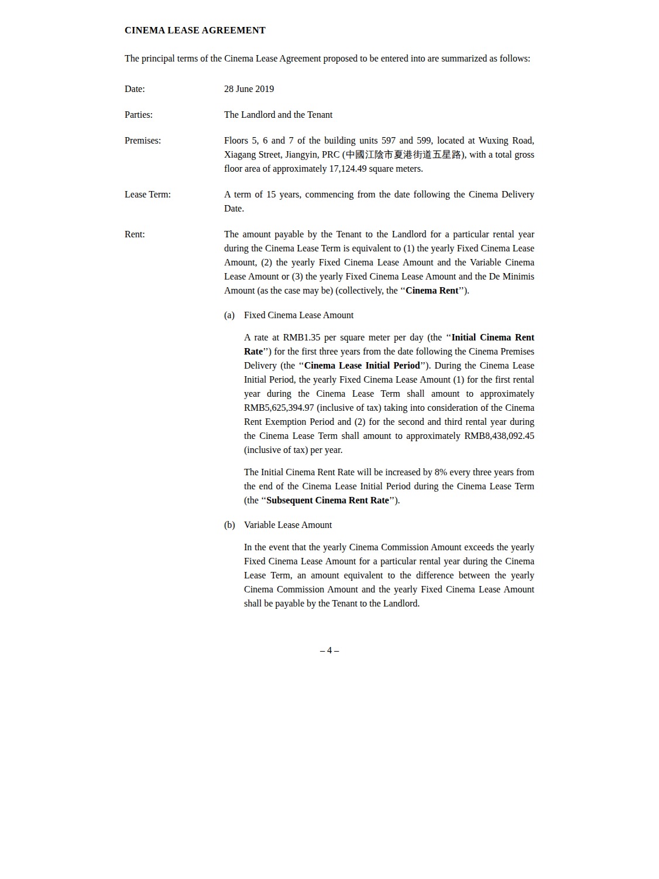CINEMA LEASE AGREEMENT
The principal terms of the Cinema Lease Agreement proposed to be entered into are summarized as follows:
| Date: | 28 June 2019 |
| Parties: | The Landlord and the Tenant |
| Premises: | Floors 5, 6 and 7 of the building units 597 and 599, located at Wuxing Road, Xiagang Street, Jiangyin, PRC ( 中國江陰市夏港街道五星路 ), with a total gross floor area of approximately 17,124.49 square meters. |
| Lease Term: | A term of 15 years, commencing from the date following the Cinema Delivery Date. |
| Rent: | The amount payable by the Tenant to the Landlord for a particular rental year during the Cinema Lease Term is equivalent to (1) the yearly Fixed Cinema Lease Amount, (2) the yearly Fixed Cinema Lease Amount and the Variable Cinema Lease Amount or (3) the yearly Fixed Cinema Lease Amount and the De Minimis Amount (as the case may be) (collectively, the ‘‘ Cinema Rent ’’). (a) Fixed Cinema Lease Amount A rate at RMB1.35 per square meter per day (the ‘‘ Initial Cinema Rent Rate ’’) for the first three years from the date following the Cinema Premises Delivery (the ‘‘ Cinema Lease Initial Period ’’). During the Cinema Lease Initial Period, the yearly Fixed Cinema Lease Amount (1) for the first rental year during the Cinema Lease Term shall amount to approximately RMB5,625,394.97 (inclusive of tax) taking into consideration of the Cinema Rent Exemption Period and (2) for the second and third rental year during the Cinema Lease Term shall amount to approximately RMB8,438,092.45 (inclusive of tax) per year. The Initial Cinema Rent Rate will be increased by 8% every three years from the end of the Cinema Lease Initial Period during the Cinema Lease Term (the ‘‘ Subsequent Cinema Rent Rate ’’). (b) Variable Lease Amount In the event that the yearly Cinema Commission Amount exceeds the yearly Fixed Cinema Lease Amount for a particular rental year during the Cinema Lease Term, an amount equivalent to the difference between the yearly Cinema Commission Amount and the yearly Fixed Cinema Lease Amount shall be payable by the Tenant to the Landlord. |
– 4 –